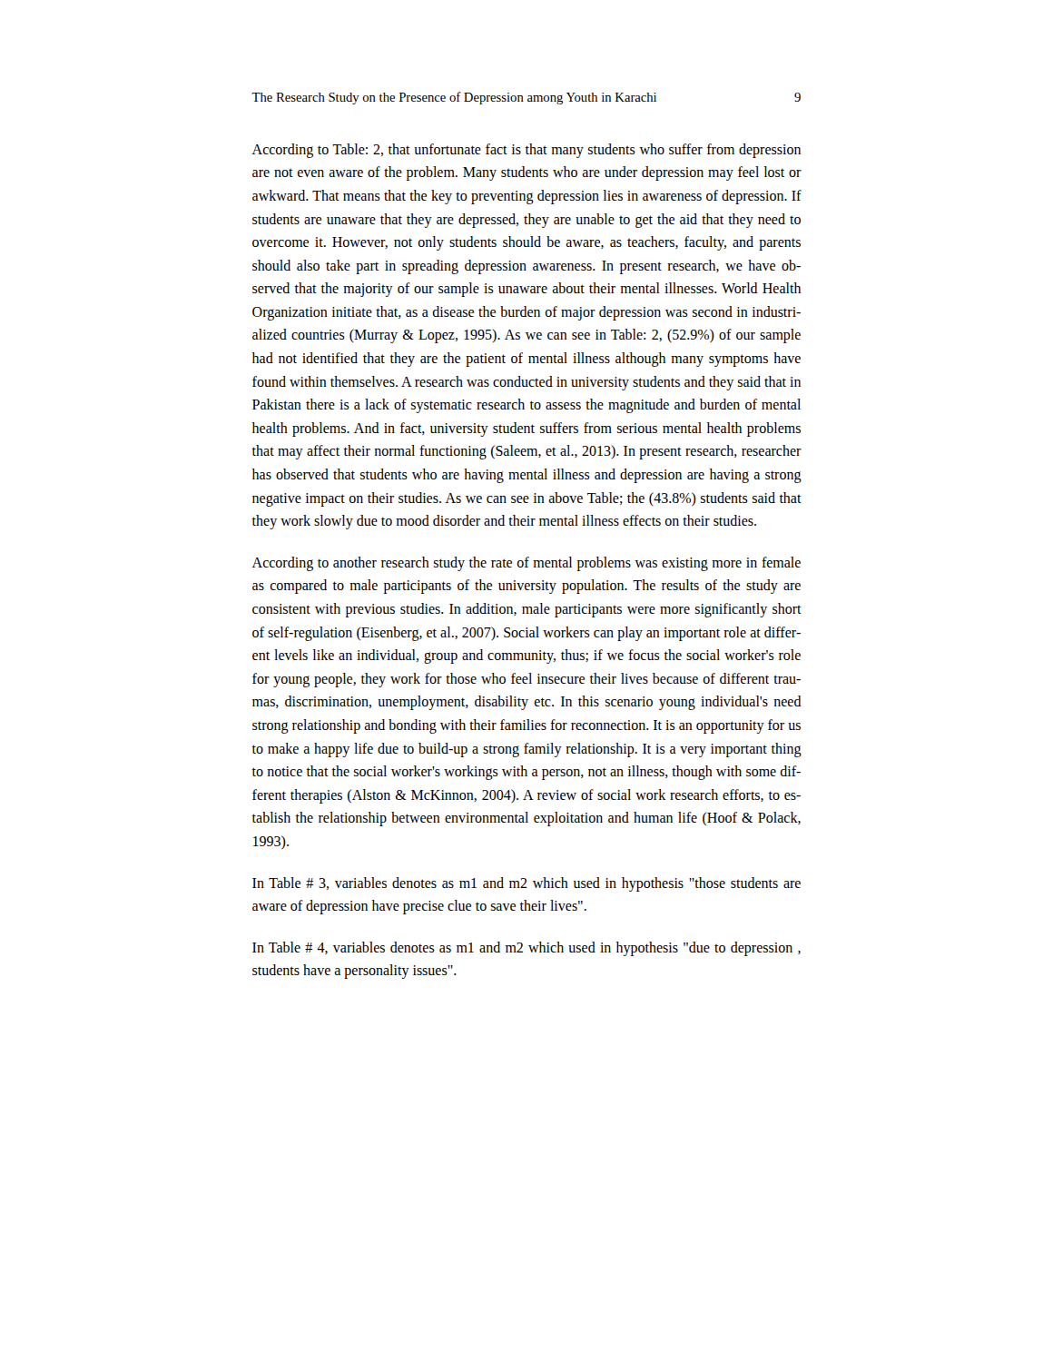The Research Study on the Presence of Depression among Youth in Karachi 9
According to Table: 2, that unfortunate fact is that many students who suffer from depression are not even aware of the problem. Many students who are under depression may feel lost or awkward. That means that the key to preventing depression lies in awareness of depression. If students are unaware that they are depressed, they are unable to get the aid that they need to overcome it. However, not only students should be aware, as teachers, faculty, and parents should also take part in spreading depression awareness. In present research, we have observed that the majority of our sample is unaware about their mental illnesses. World Health Organization initiate that, as a disease the burden of major depression was second in industrialized countries (Murray & Lopez, 1995). As we can see in Table: 2, (52.9%) of our sample had not identified that they are the patient of mental illness although many symptoms have found within themselves. A research was conducted in university students and they said that in Pakistan there is a lack of systematic research to assess the magnitude and burden of mental health problems. And in fact, university student suffers from serious mental health problems that may affect their normal functioning (Saleem, et al., 2013). In present research, researcher has observed that students who are having mental illness and depression are having a strong negative impact on their studies. As we can see in above Table; the (43.8%) students said that they work slowly due to mood disorder and their mental illness effects on their studies.
According to another research study the rate of mental problems was existing more in female as compared to male participants of the university population. The results of the study are consistent with previous studies. In addition, male participants were more significantly short of self-regulation (Eisenberg, et al., 2007). Social workers can play an important role at different levels like an individual, group and community, thus; if we focus the social worker's role for young people, they work for those who feel insecure their lives because of different traumas, discrimination, unemployment, disability etc. In this scenario young individual's need strong relationship and bonding with their families for reconnection. It is an opportunity for us to make a happy life due to build-up a strong family relationship. It is a very important thing to notice that the social worker's workings with a person, not an illness, though with some different therapies (Alston & McKinnon, 2004). A review of social work research efforts, to establish the relationship between environmental exploitation and human life (Hoof & Polack, 1993).
In Table # 3, variables denotes as m1 and m2 which used in hypothesis "those students are aware of depression have precise clue to save their lives".
In Table # 4, variables denotes as m1 and m2 which used in hypothesis "due to depression , students have a personality issues".